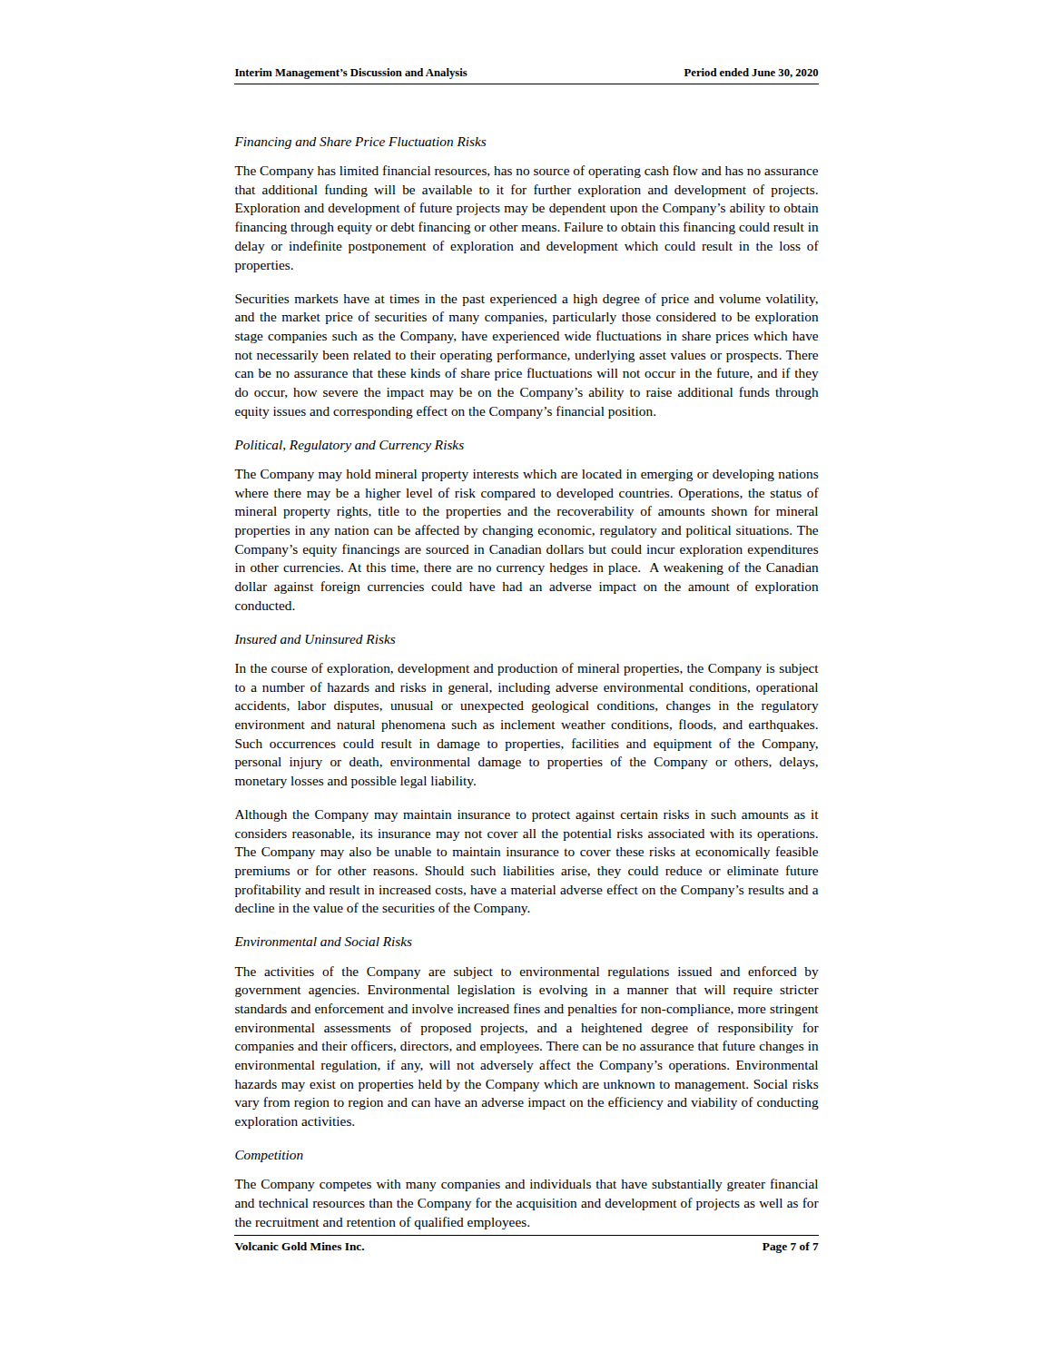Interim Management’s Discussion and Analysis
Period ended June 30, 2020
Financing and Share Price Fluctuation Risks
The Company has limited financial resources, has no source of operating cash flow and has no assurance that additional funding will be available to it for further exploration and development of projects. Exploration and development of future projects may be dependent upon the Company’s ability to obtain financing through equity or debt financing or other means. Failure to obtain this financing could result in delay or indefinite postponement of exploration and development which could result in the loss of properties.
Securities markets have at times in the past experienced a high degree of price and volume volatility, and the market price of securities of many companies, particularly those considered to be exploration stage companies such as the Company, have experienced wide fluctuations in share prices which have not necessarily been related to their operating performance, underlying asset values or prospects. There can be no assurance that these kinds of share price fluctuations will not occur in the future, and if they do occur, how severe the impact may be on the Company’s ability to raise additional funds through equity issues and corresponding effect on the Company’s financial position.
Political, Regulatory and Currency Risks
The Company may hold mineral property interests which are located in emerging or developing nations where there may be a higher level of risk compared to developed countries. Operations, the status of mineral property rights, title to the properties and the recoverability of amounts shown for mineral properties in any nation can be affected by changing economic, regulatory and political situations. The Company’s equity financings are sourced in Canadian dollars but could incur exploration expenditures in other currencies. At this time, there are no currency hedges in place. A weakening of the Canadian dollar against foreign currencies could have had an adverse impact on the amount of exploration conducted.
Insured and Uninsured Risks
In the course of exploration, development and production of mineral properties, the Company is subject to a number of hazards and risks in general, including adverse environmental conditions, operational accidents, labor disputes, unusual or unexpected geological conditions, changes in the regulatory environment and natural phenomena such as inclement weather conditions, floods, and earthquakes. Such occurrences could result in damage to properties, facilities and equipment of the Company, personal injury or death, environmental damage to properties of the Company or others, delays, monetary losses and possible legal liability.
Although the Company may maintain insurance to protect against certain risks in such amounts as it considers reasonable, its insurance may not cover all the potential risks associated with its operations. The Company may also be unable to maintain insurance to cover these risks at economically feasible premiums or for other reasons. Should such liabilities arise, they could reduce or eliminate future profitability and result in increased costs, have a material adverse effect on the Company’s results and a decline in the value of the securities of the Company.
Environmental and Social Risks
The activities of the Company are subject to environmental regulations issued and enforced by government agencies. Environmental legislation is evolving in a manner that will require stricter standards and enforcement and involve increased fines and penalties for non-compliance, more stringent environmental assessments of proposed projects, and a heightened degree of responsibility for companies and their officers, directors, and employees. There can be no assurance that future changes in environmental regulation, if any, will not adversely affect the Company’s operations. Environmental hazards may exist on properties held by the Company which are unknown to management. Social risks vary from region to region and can have an adverse impact on the efficiency and viability of conducting exploration activities.
Competition
The Company competes with many companies and individuals that have substantially greater financial and technical resources than the Company for the acquisition and development of projects as well as for the recruitment and retention of qualified employees.
Volcanic Gold Mines Inc.
Page 7 of 7